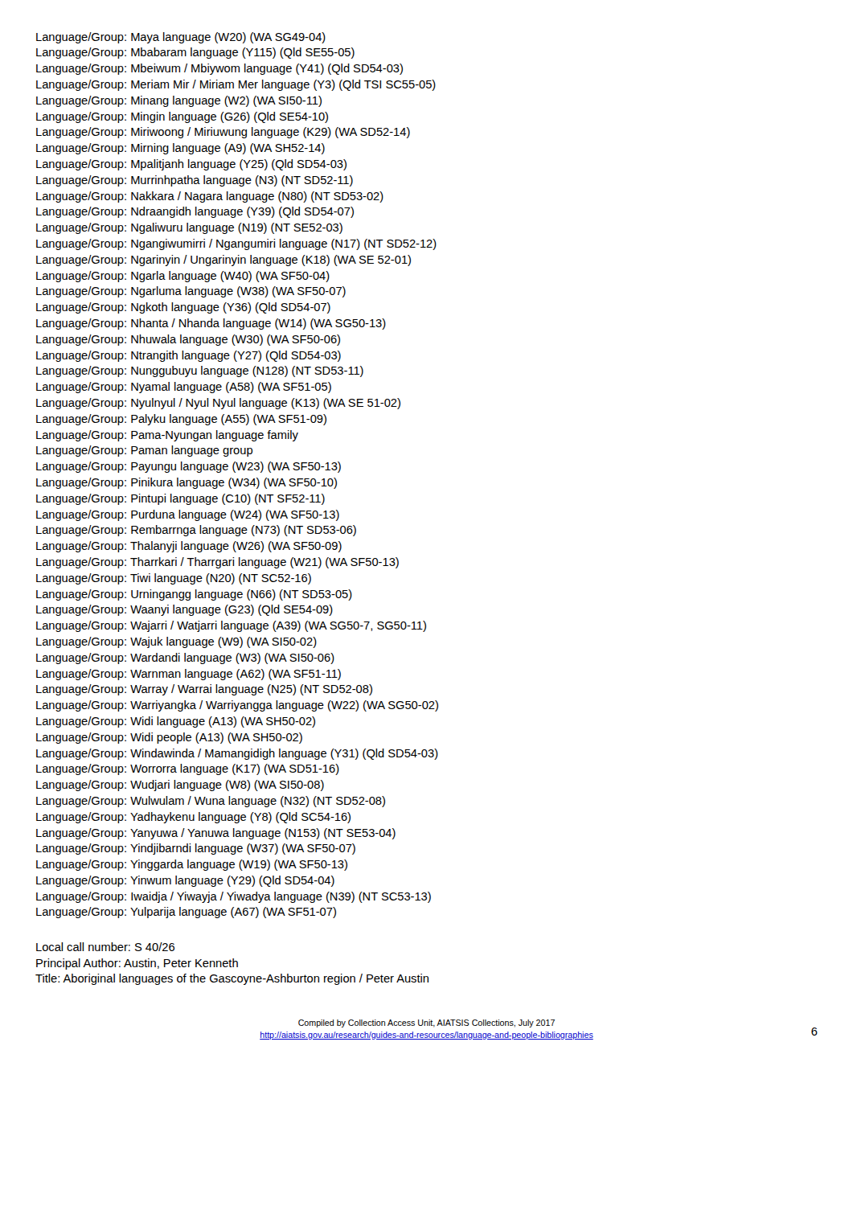Language/Group: Maya language (W20) (WA SG49-04)
Language/Group: Mbabaram language (Y115) (Qld SE55-05)
Language/Group: Mbeiwum / Mbiywom language (Y41) (Qld SD54-03)
Language/Group: Meriam Mir / Miriam Mer language (Y3) (Qld TSI SC55-05)
Language/Group: Minang language (W2) (WA SI50-11)
Language/Group: Mingin language (G26) (Qld SE54-10)
Language/Group: Miriwoong / Miriuwung language (K29) (WA SD52-14)
Language/Group: Mirning language (A9) (WA SH52-14)
Language/Group: Mpalitjanh language (Y25) (Qld SD54-03)
Language/Group: Murrinhpatha language (N3) (NT SD52-11)
Language/Group: Nakkara / Nagara language (N80) (NT SD53-02)
Language/Group: Ndraangidh language (Y39) (Qld SD54-07)
Language/Group: Ngaliwuru language (N19) (NT SE52-03)
Language/Group: Ngangiwumirri / Ngangumiri language (N17) (NT SD52-12)
Language/Group: Ngarinyin / Ungarinyin language (K18) (WA SE 52-01)
Language/Group: Ngarla language (W40) (WA SF50-04)
Language/Group: Ngarluma language (W38) (WA SF50-07)
Language/Group: Ngkoth language (Y36) (Qld SD54-07)
Language/Group: Nhanta / Nhanda language (W14) (WA SG50-13)
Language/Group: Nhuwala language (W30) (WA SF50-06)
Language/Group: Ntrangith language (Y27) (Qld SD54-03)
Language/Group: Nunggubuyu language (N128) (NT SD53-11)
Language/Group: Nyamal language (A58) (WA SF51-05)
Language/Group: Nyulnyul / Nyul Nyul language (K13) (WA SE 51-02)
Language/Group: Palyku language (A55) (WA SF51-09)
Language/Group: Pama-Nyungan language family
Language/Group: Paman language group
Language/Group: Payungu language (W23) (WA SF50-13)
Language/Group: Pinikura language (W34) (WA SF50-10)
Language/Group: Pintupi language (C10) (NT SF52-11)
Language/Group: Purduna language (W24) (WA SF50-13)
Language/Group: Rembarrnga language (N73) (NT SD53-06)
Language/Group: Thalanyji language (W26) (WA SF50-09)
Language/Group: Tharrkari / Tharrgari language (W21) (WA SF50-13)
Language/Group: Tiwi language (N20) (NT SC52-16)
Language/Group: Urningangg language (N66) (NT SD53-05)
Language/Group: Waanyi language (G23) (Qld SE54-09)
Language/Group: Wajarri / Watjarri language (A39) (WA SG50-7, SG50-11)
Language/Group: Wajuk language (W9) (WA SI50-02)
Language/Group: Wardandi language (W3) (WA SI50-06)
Language/Group: Warnman language (A62) (WA SF51-11)
Language/Group: Warray / Warrai language (N25) (NT SD52-08)
Language/Group: Warriyangka / Warriyangga language (W22) (WA SG50-02)
Language/Group: Widi language (A13) (WA SH50-02)
Language/Group: Widi people (A13) (WA SH50-02)
Language/Group: Windawinda / Mamangidigh language (Y31) (Qld SD54-03)
Language/Group: Worrorra language (K17) (WA SD51-16)
Language/Group: Wudjari language (W8) (WA SI50-08)
Language/Group: Wulwulam / Wuna language (N32) (NT SD52-08)
Language/Group: Yadhaykenu language (Y8) (Qld SC54-16)
Language/Group: Yanyuwa / Yanuwa language (N153) (NT SE53-04)
Language/Group: Yindjibarndi language (W37) (WA SF50-07)
Language/Group: Yinggarda language (W19) (WA SF50-13)
Language/Group: Yinwum language (Y29) (Qld SD54-04)
Language/Group: Iwaidja / Yiwayja / Yiwadya language (N39) (NT SC53-13)
Language/Group: Yulparija language (A67) (WA SF51-07)
Local call number: S 40/26
Principal Author: Austin, Peter Kenneth
Title: Aboriginal languages of the Gascoyne-Ashburton region / Peter Austin
Compiled by Collection Access Unit, AIATSIS Collections, July 2017
http://aiatsis.gov.au/research/guides-and-resources/language-and-people-bibliographies 6